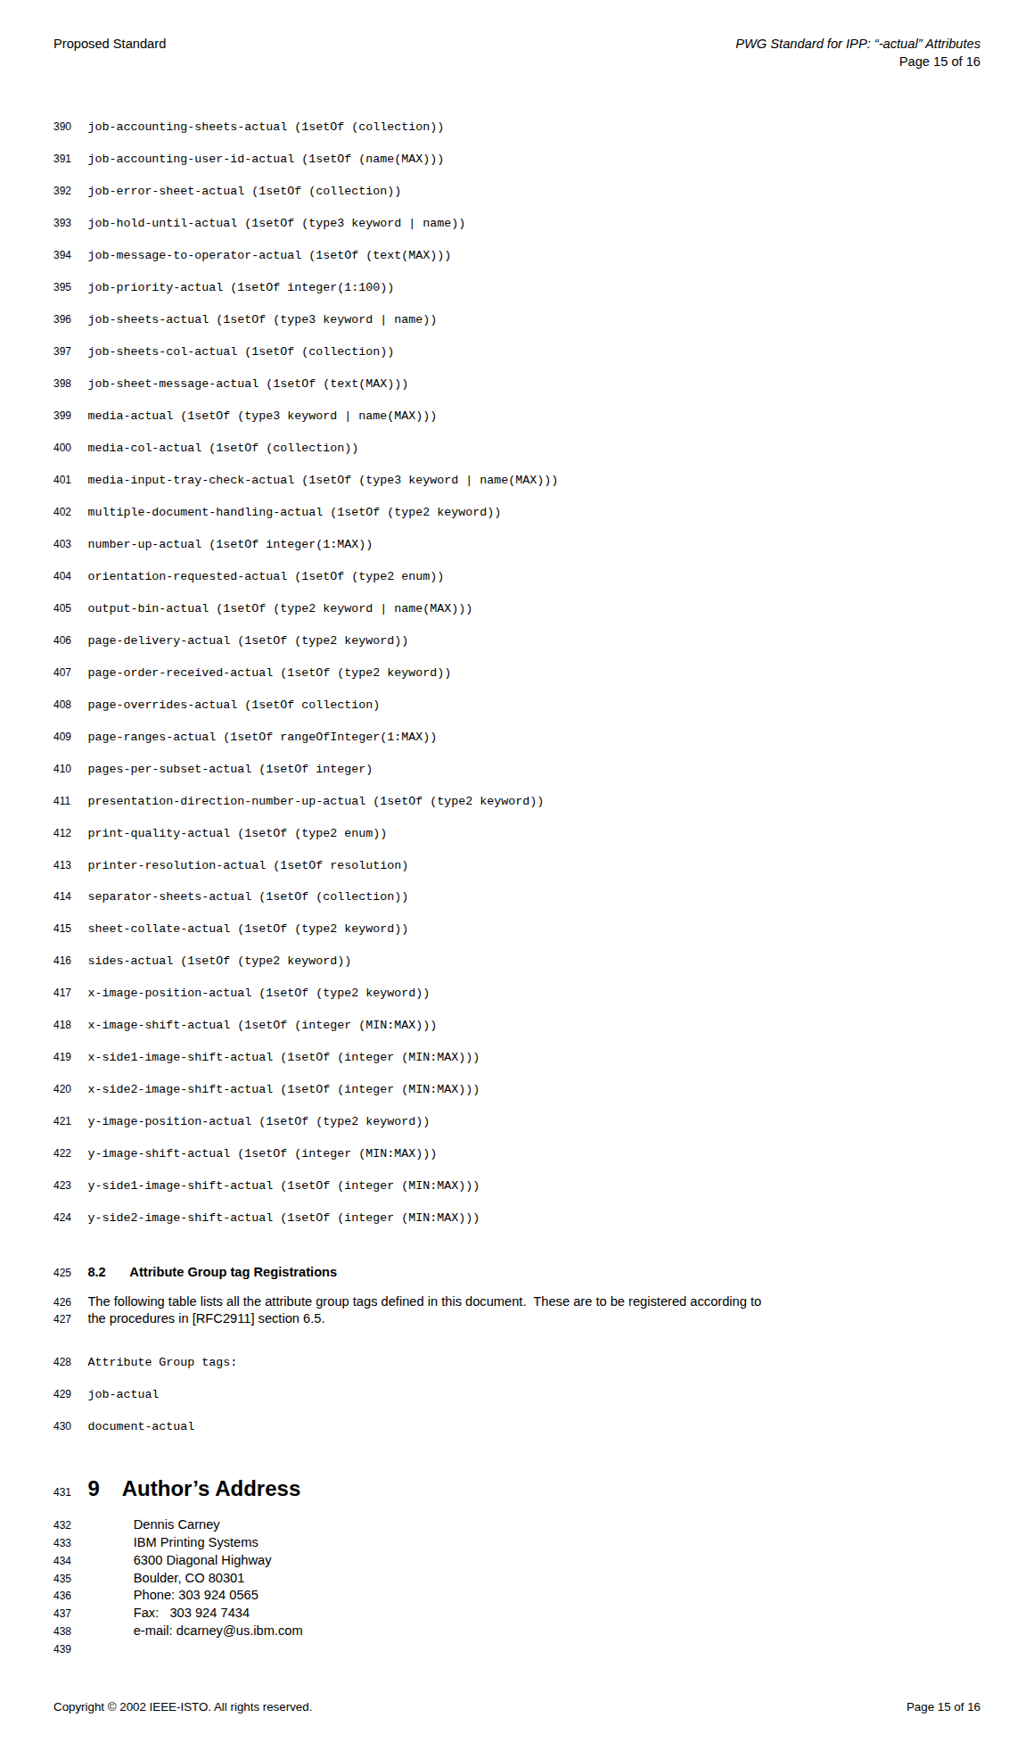Proposed Standard
PWG Standard for IPP: “-actual” Attributes
Page 15 of 16
390 job-accounting-sheets-actual (1setOf (collection))
391 job-accounting-user-id-actual (1setOf (name(MAX)))
392 job-error-sheet-actual (1setOf (collection))
393 job-hold-until-actual (1setOf (type3 keyword | name))
394 job-message-to-operator-actual (1setOf (text(MAX)))
395 job-priority-actual (1setOf integer(1:100))
396 job-sheets-actual (1setOf (type3 keyword | name))
397 job-sheets-col-actual (1setOf (collection))
398 job-sheet-message-actual (1setOf (text(MAX)))
399 media-actual (1setOf (type3 keyword | name(MAX)))
400 media-col-actual (1setOf (collection))
401 media-input-tray-check-actual (1setOf (type3 keyword | name(MAX)))
402 multiple-document-handling-actual (1setOf (type2 keyword))
403 number-up-actual (1setOf integer(1:MAX))
404 orientation-requested-actual (1setOf (type2 enum))
405 output-bin-actual (1setOf (type2 keyword | name(MAX)))
406 page-delivery-actual (1setOf (type2 keyword))
407 page-order-received-actual (1setOf (type2 keyword))
408 page-overrides-actual (1setOf collection)
409 page-ranges-actual (1setOf rangeOfInteger(1:MAX))
410 pages-per-subset-actual (1setOf integer)
411 presentation-direction-number-up-actual (1setOf (type2 keyword))
412 print-quality-actual (1setOf (type2 enum))
413 printer-resolution-actual (1setOf resolution)
414 separator-sheets-actual (1setOf (collection))
415 sheet-collate-actual (1setOf (type2 keyword))
416 sides-actual (1setOf (type2 keyword))
417 x-image-position-actual (1setOf (type2 keyword))
418 x-image-shift-actual (1setOf (integer (MIN:MAX)))
419 x-side1-image-shift-actual (1setOf (integer (MIN:MAX)))
420 x-side2-image-shift-actual (1setOf (integer (MIN:MAX)))
421 y-image-position-actual (1setOf (type2 keyword))
422 y-image-shift-actual (1setOf (integer (MIN:MAX)))
423 y-side1-image-shift-actual (1setOf (integer (MIN:MAX)))
424 y-side2-image-shift-actual (1setOf (integer (MIN:MAX)))
425 8.2 Attribute Group tag Registrations
426 The following table lists all the attribute group tags defined in this document. These are to be registered according to
427 the procedures in [RFC2911] section 6.5.
428 Attribute Group tags:
429 job-actual
430 document-actual
431 9 Author’s Address
432 Dennis Carney
433 IBM Printing Systems
4346300 Diagonal Highway
435 Boulder, CO 80301
436 Phone: 303 924 0565
437 Fax: 303 924 7434
438 e-mail: dcarney@us.ibm.com
439
Copyright © 2002 IEEE-ISTO. All rights reserved.
Page 15 of 16